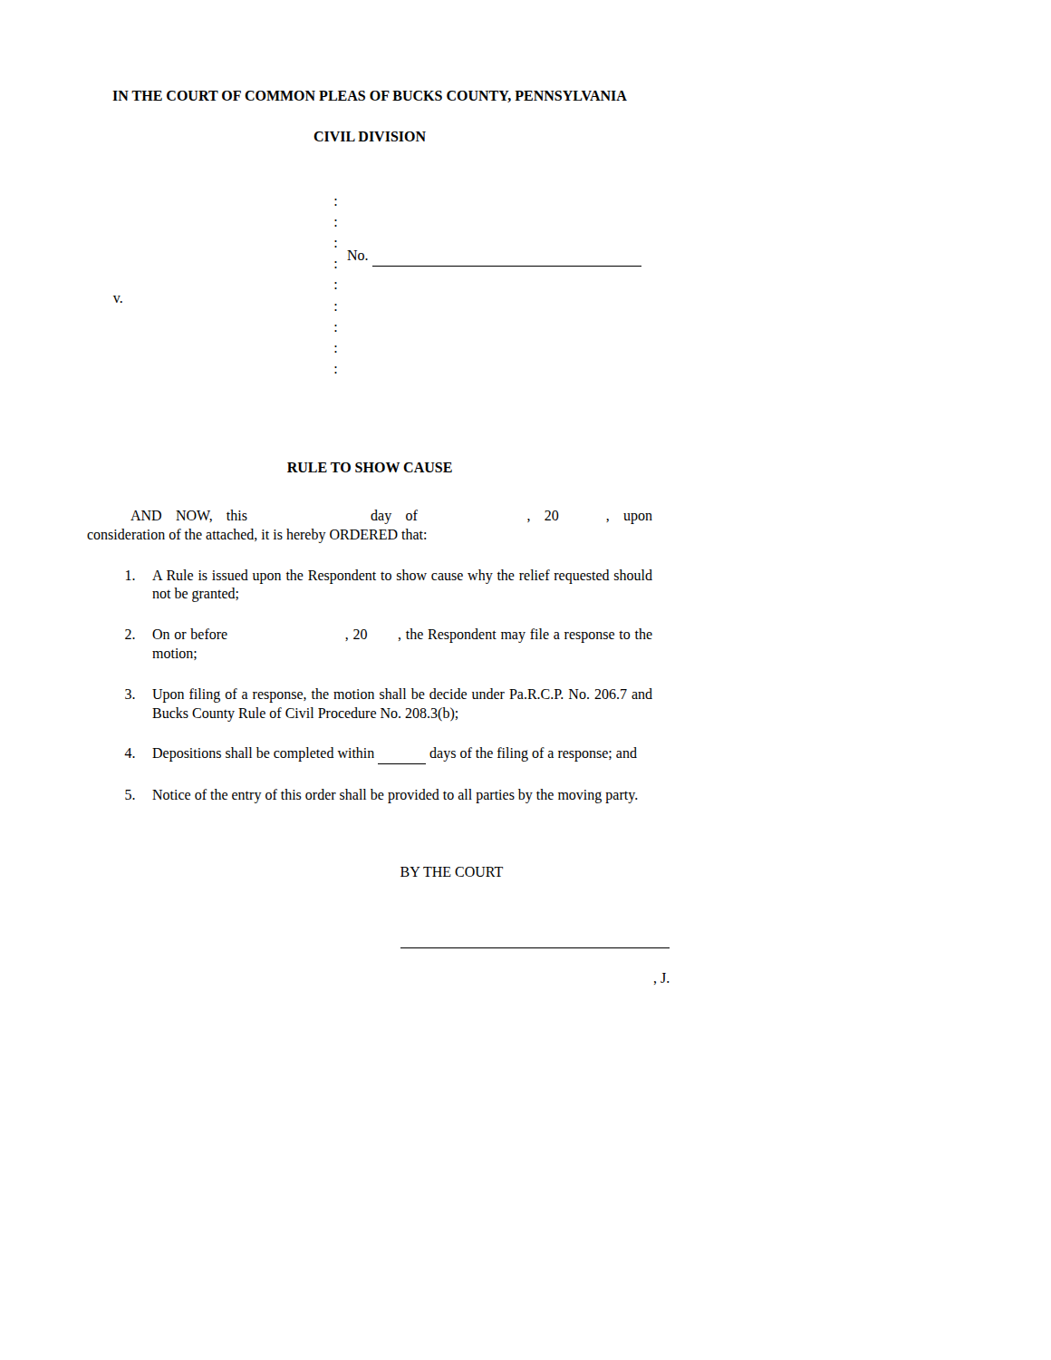IN THE COURT OF COMMON PLEAS OF BUCKS COUNTY, PENNSYLVANIA
CIVIL DIVISION
| | : : : : : : : : : | No. |
v.
RULE TO SHOW CAUSE
AND NOW, this day of , 20 , upon consideration of the attached, it is hereby ORDERED that:
A Rule is issued upon the Respondent to show cause why the relief requested should not be granted;
On or before , 20 , the Respondent may file a response to the motion;
Upon filing of a response, the motion shall be decide under Pa.R.C.P. No. 206.7 and Bucks County Rule of Civil Procedure No. 208.3(b);
Depositions shall be completed within days of the filing of a response; and
Notice of the entry of this order shall be provided to all parties by the moving party.
BY THE COURT
, J.